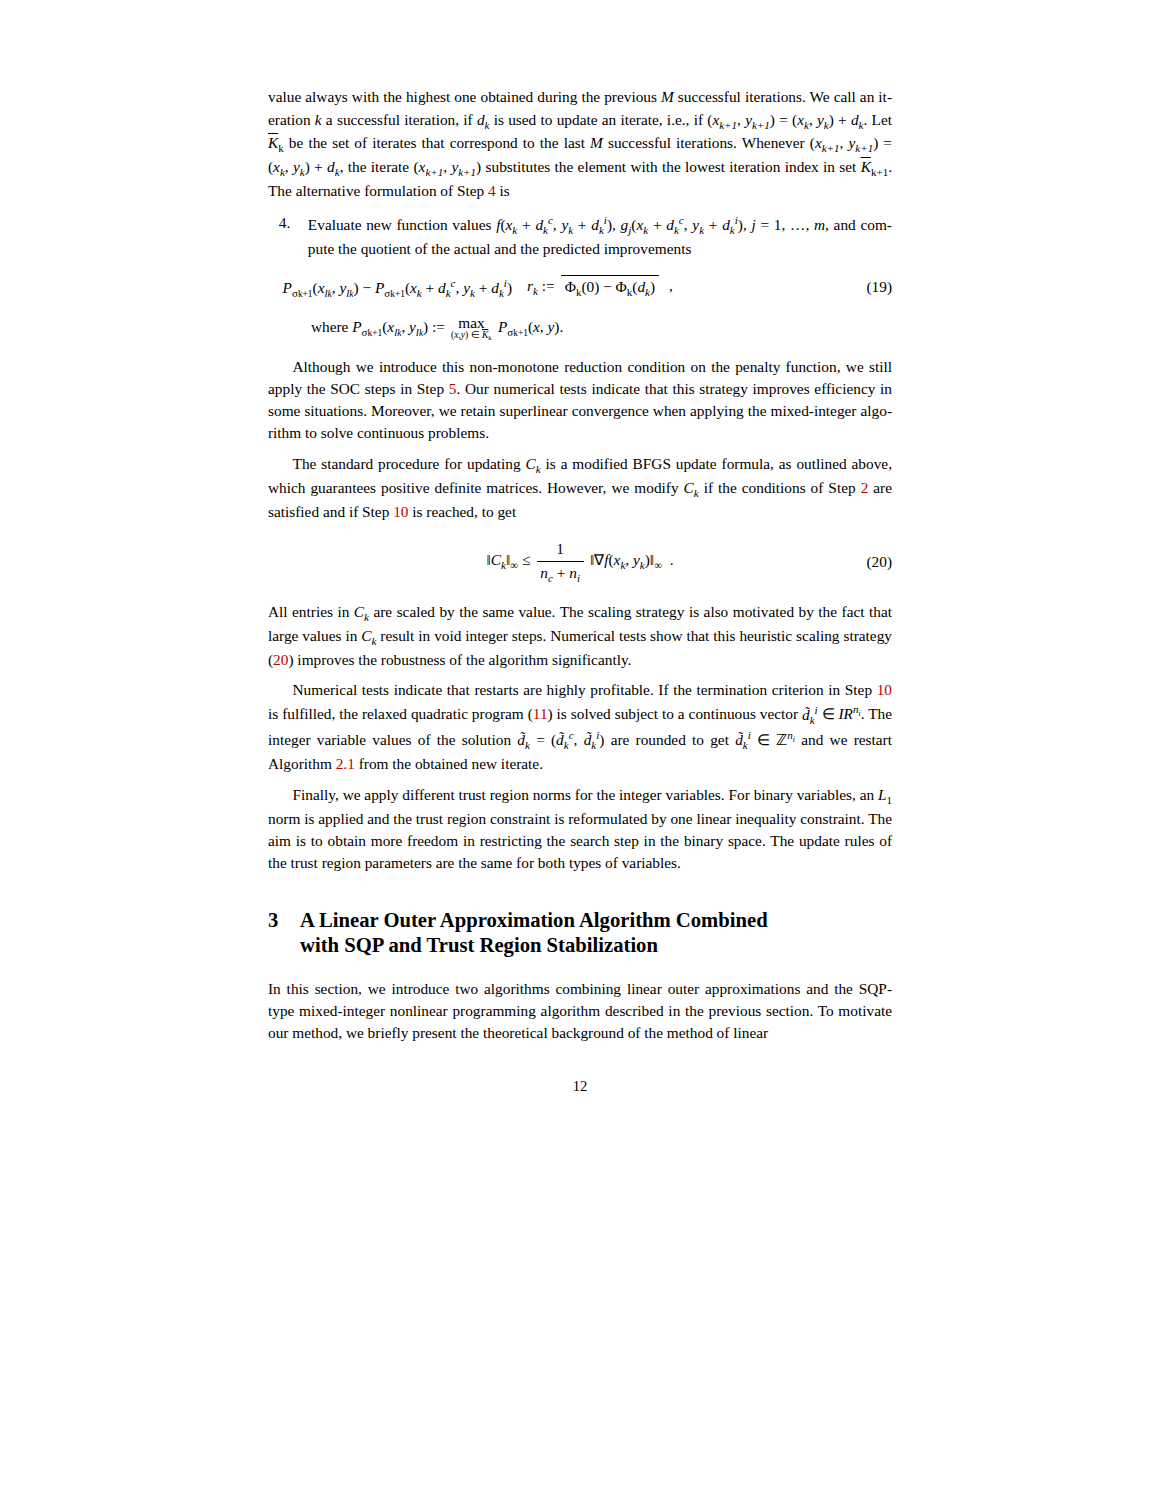value always with the highest one obtained during the previous M successful iterations. We call an iteration k a successful iteration, if dk is used to update an iterate, i.e., if (xk+1, yk+1) = (xk, yk) + dk. Let Kk be the set of iterates that correspond to the last M successful iterations. Whenever (xk+1, yk+1) = (xk, yk) + dk, the iterate (xk+1, yk+1) substitutes the element with the lowest iteration index in set Kk+1. The alternative formulation of Step 4 is
4. Evaluate new function values f(xk + dkc, yk + dki), gj(xk + dkc, yk + dki), j = 1, …, m, and compute the quotient of the actual and the predicted improvements
rk := Pσk+1(xlk, ylk) − Pσk+1(xk + dkc, yk + dki) Φk(0) − Φk(dk) , (19)
where Pσk+1(xlk, ylk) := max(x,y) ∈ Kk Pσk+1(x, y).
Although we introduce this non-monotone reduction condition on the penalty function, we still apply the SOC steps in Step 5. Our numerical tests indicate that this strategy improves efficiency in some situations. Moreover, we retain superlinear convergence when applying the mixed-integer algorithm to solve continuous problems.
The standard procedure for updating Ck is a modified BFGS update formula, as outlined above, which guarantees positive definite matrices. However, we modify Ck if the conditions of Step 2 are satisfied and if Step 10 is reached, to get
‖Ck‖∞ ≤ 1 nc + ni ‖∇f(xk, yk)‖∞ . (20)
All entries in Ck are scaled by the same value. The scaling strategy is also motivated by the fact that large values in Ck result in void integer steps. Numerical tests show that this heuristic scaling strategy (20) improves the robustness of the algorithm significantly.
Numerical tests indicate that restarts are highly profitable. If the termination criterion in Step 10 is fulfilled, the relaxed quadratic program (11) is solved subject to a continuous vector d̃ki ∈ IR ni. The integer variable values of the solution d̃k = (d̃kc, d̃ki) are rounded to get d̃ki ∈ ℤni and we restart Algorithm 2.1 from the obtained new iterate.
Finally, we apply different trust region norms for the integer variables. For binary variables, an L 1 norm is applied and the trust region constraint is reformulated by one linear inequality constraint. The aim is to obtain more freedom in restricting the search step in the binary space. The update rules of the trust region parameters are the same for both types of variables.
3 A Linear Outer Approximation Algorithm Combined
with SQP and Trust Region Stabilization
In this section, we introduce two algorithms combining linear outer approximations and the SQP-type mixed-integer nonlinear programming algorithm described in the previous section. To motivate our method, we briefly present the theoretical background of the method of linear
12